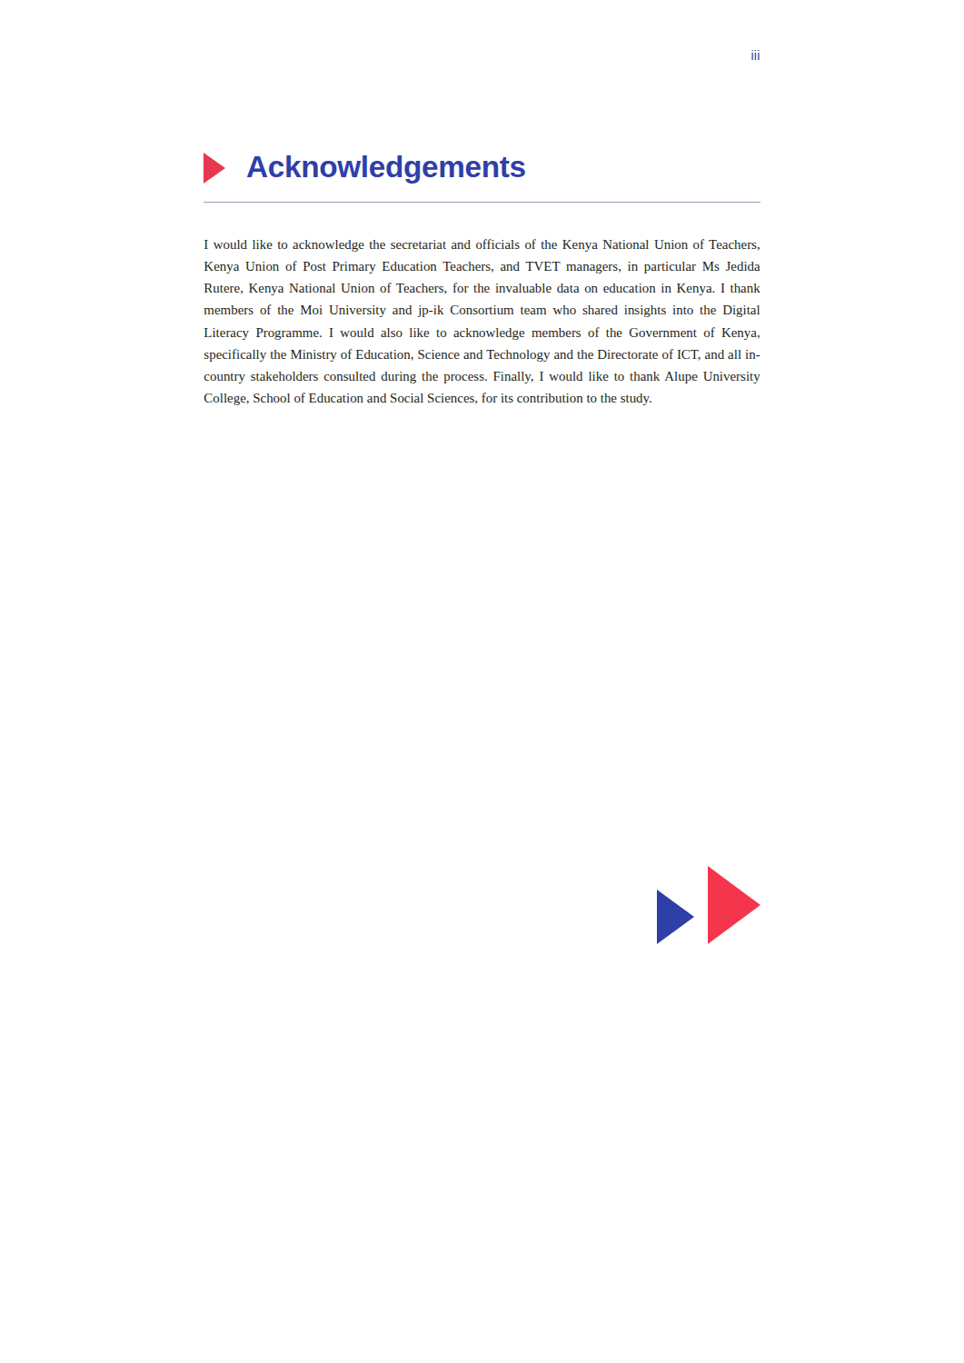iii
Acknowledgements
I would like to acknowledge the secretariat and officials of the Kenya National Union of Teachers, Kenya Union of Post Primary Education Teachers, and TVET managers, in particular Ms Jedida Rutere, Kenya National Union of Teachers, for the invaluable data on education in Kenya. I thank members of the Moi University and jp-ik Consortium team who shared insights into the Digital Literacy Programme. I would also like to acknowledge members of the Government of Kenya, specifically the Ministry of Education, Science and Technology and the Directorate of ICT, and all in-country stakeholders consulted during the process. Finally, I would like to thank Alupe University College, School of Education and Social Sciences, for its contribution to the study.